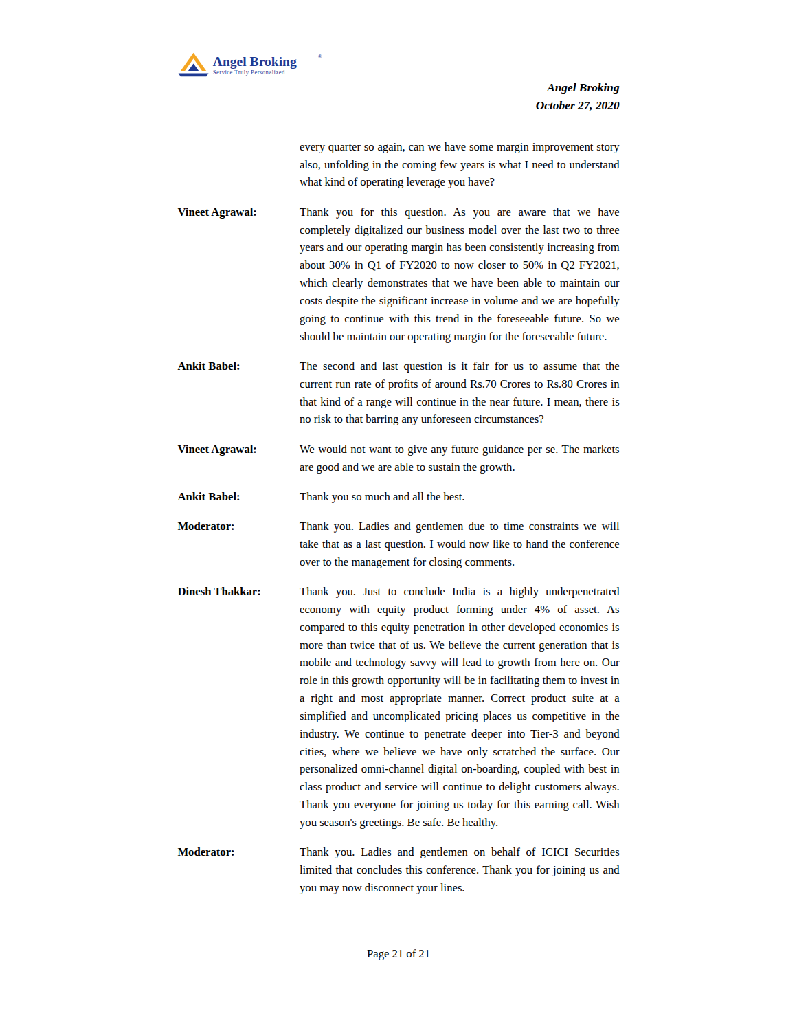Angel Broking Angel Broking ® Service Truly Personalized
Angel Broking
October 27, 2020
| | every quarter so again, can we have some margin improvement story also, unfolding in the coming few years is what I need to understand what kind of operating leverage you have? |
| Vineet Agrawal: | Thank you for this question. As you are aware that we have completely digitalized our business model over the last two to three years and our operating margin has been consistently increasing from about 30% in Q1 of FY2020 to now closer to 50% in Q2 FY2021, which clearly demonstrates that we have been able to maintain our costs despite the significant increase in volume and we are hopefully going to continue with this trend in the foreseeable future. So we should be maintain our operating margin for the foreseeable future. |
| Ankit Babel: | The second and last question is it fair for us to assume that the current run rate of profits of around Rs.70 Crores to Rs.80 Crores in that kind of a range will continue in the near future. I mean, there is no risk to that barring any unforeseen circumstances? |
| Vineet Agrawal: | We would not want to give any future guidance per se. The markets are good and we are able to sustain the growth. |
| Ankit Babel: | Thank you so much and all the best. |
| Moderator: | Thank you. Ladies and gentlemen due to time constraints we will take that as a last question. I would now like to hand the conference over to the management for closing comments. |
| Dinesh Thakkar: | Thank you. Just to conclude India is a highly underpenetrated economy with equity product forming under 4% of asset. As compared to this equity penetration in other developed economies is more than twice that of us. We believe the current generation that is mobile and technology savvy will lead to growth from here on. Our role in this growth opportunity will be in facilitating them to invest in a right and most appropriate manner. Correct product suite at a simplified and uncomplicated pricing places us competitive in the industry. We continue to penetrate deeper into Tier-3 and beyond cities, where we believe we have only scratched the surface. Our personalized omni-channel digital on-boarding, coupled with best in class product and service will continue to delight customers always. Thank you everyone for joining us today for this earning call. Wish you season's greetings. Be safe. Be healthy. |
| Moderator: | Thank you. Ladies and gentlemen on behalf of ICICI Securities limited that concludes this conference. Thank you for joining us and you may now disconnect your lines. |
Page 21 of 21